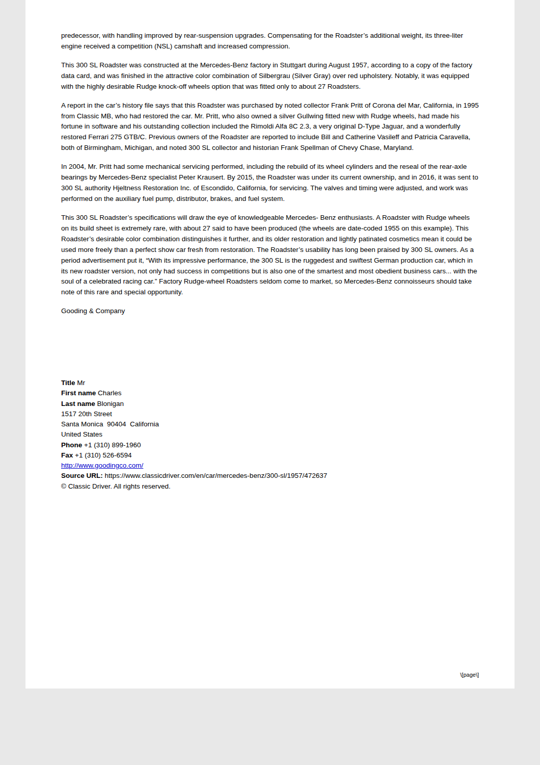predecessor, with handling improved by rear-suspension upgrades. Compensating for the Roadster’s additional weight, its three-liter engine received a competition (NSL) camshaft and increased compression.
This 300 SL Roadster was constructed at the Mercedes-Benz factory in Stuttgart during August 1957, according to a copy of the factory data card, and was finished in the attractive color combination of Silbergrau (Silver Gray) over red upholstery. Notably, it was equipped with the highly desirable Rudge knock-off wheels option that was fitted only to about 27 Roadsters.
A report in the car’s history file says that this Roadster was purchased by noted collector Frank Pritt of Corona del Mar, California, in 1995 from Classic MB, who had restored the car. Mr. Pritt, who also owned a silver Gullwing fitted new with Rudge wheels, had made his fortune in software and his outstanding collection included the Rimoldi Alfa 8C 2.3, a very original D-Type Jaguar, and a wonderfully restored Ferrari 275 GTB/C. Previous owners of the Roadster are reported to include Bill and Catherine Vasileff and Patricia Caravella, both of Birmingham, Michigan, and noted 300 SL collector and historian Frank Spellman of Chevy Chase, Maryland.
In 2004, Mr. Pritt had some mechanical servicing performed, including the rebuild of its wheel cylinders and the reseal of the rear-axle bearings by Mercedes-Benz specialist Peter Krausert. By 2015, the Roadster was under its current ownership, and in 2016, it was sent to 300 SL authority Hjeltness Restoration Inc. of Escondido, California, for servicing. The valves and timing were adjusted, and work was performed on the auxiliary fuel pump, distributor, brakes, and fuel system.
This 300 SL Roadster’s specifications will draw the eye of knowledgeable Mercedes- Benz enthusiasts. A Roadster with Rudge wheels on its build sheet is extremely rare, with about 27 said to have been produced (the wheels are date-coded 1955 on this example). This Roadster’s desirable color combination distinguishes it further, and its older restoration and lightly patinated cosmetics mean it could be used more freely than a perfect show car fresh from restoration. The Roadster’s usability has long been praised by 300 SL owners. As a period advertisement put it, “With its impressive performance, the 300 SL is the ruggedest and swiftest German production car, which in its new roadster version, not only had success in competitions but is also one of the smartest and most obedient business cars... with the soul of a celebrated racing car.” Factory Rudge-wheel Roadsters seldom come to market, so Mercedes-Benz connoisseurs should take note of this rare and special opportunity.
Gooding & Company
Title Mr
First name Charles
Last name Blonigan
1517 20th Street
Santa Monica 90404 California
United States
Phone +1 (310) 899-1960
Fax +1 (310) 526-6594
http://www.goodingco.com/
Source URL: https://www.classicdriver.com/en/car/mercedes-benz/300-sl/1957/472637
© Classic Driver. All rights reserved.
\[page\]